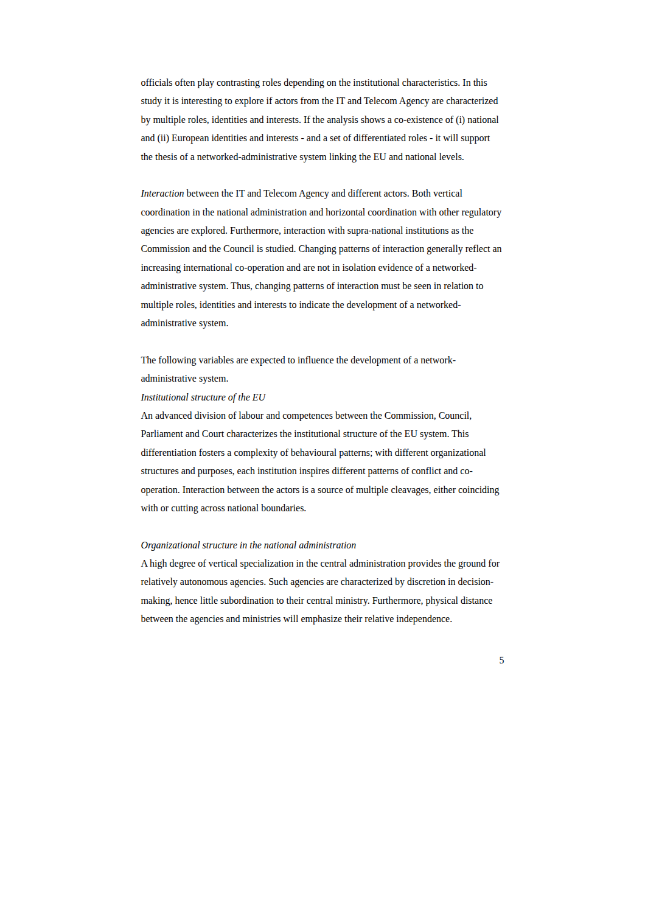officials often play contrasting roles depending on the institutional characteristics. In this study it is interesting to explore if actors from the IT and Telecom Agency are characterized by multiple roles, identities and interests. If the analysis shows a co-existence of (i) national and (ii) European identities and interests - and a set of differentiated roles - it will support the thesis of a networked-administrative system linking the EU and national levels.
Interaction between the IT and Telecom Agency and different actors. Both vertical coordination in the national administration and horizontal coordination with other regulatory agencies are explored. Furthermore, interaction with supra-national institutions as the Commission and the Council is studied. Changing patterns of interaction generally reflect an increasing international co-operation and are not in isolation evidence of a networked-administrative system. Thus, changing patterns of interaction must be seen in relation to multiple roles, identities and interests to indicate the development of a networked-administrative system.
The following variables are expected to influence the development of a network-administrative system.
Institutional structure of the EU
An advanced division of labour and competences between the Commission, Council, Parliament and Court characterizes the institutional structure of the EU system. This differentiation fosters a complexity of behavioural patterns; with different organizational structures and purposes, each institution inspires different patterns of conflict and co-operation. Interaction between the actors is a source of multiple cleavages, either coinciding with or cutting across national boundaries.
Organizational structure in the national administration
A high degree of vertical specialization in the central administration provides the ground for relatively autonomous agencies. Such agencies are characterized by discretion in decision-making, hence little subordination to their central ministry. Furthermore, physical distance between the agencies and ministries will emphasize their relative independence.
5